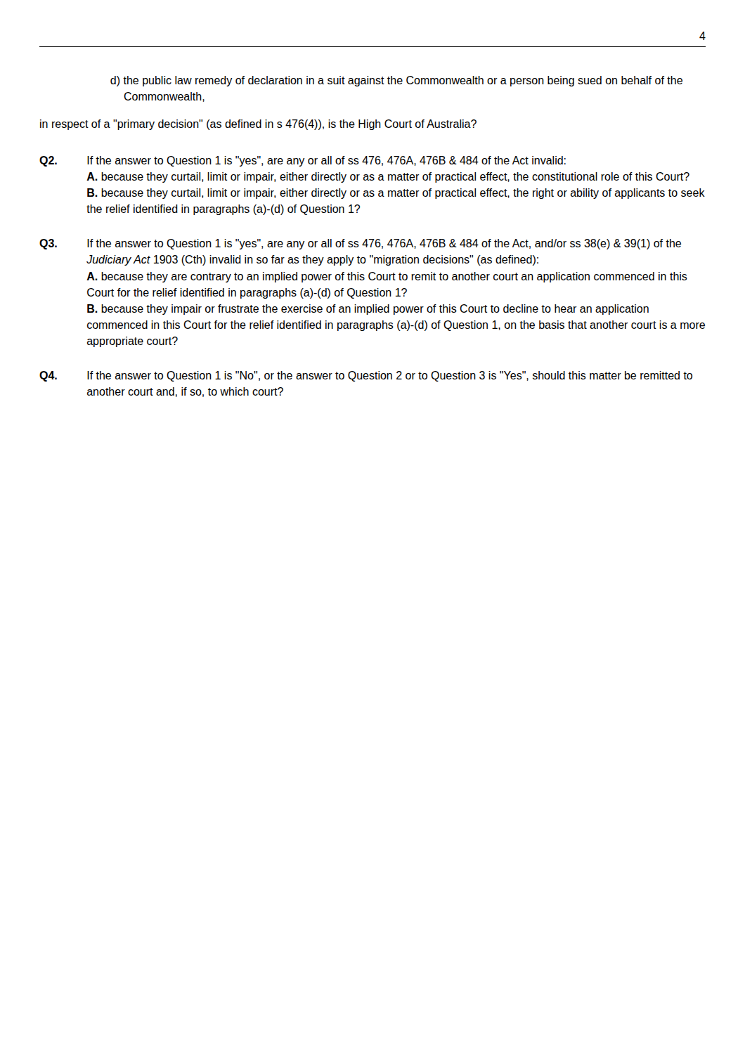4
d) the public law remedy of declaration in a suit against the Commonwealth or a person being sued on behalf of the Commonwealth,
in respect of a "primary decision" (as defined in s 476(4)), is the High Court of Australia?
Q2.
If the answer to Question 1 is "yes", are any or all of ss 476, 476A, 476B & 484 of the Act invalid:
A. because they curtail, limit or impair, either directly or as a matter of practical effect, the constitutional role of this Court?
B. because they curtail, limit or impair, either directly or as a matter of practical effect, the right or ability of applicants to seek the relief identified in paragraphs (a)-(d) of Question 1?
Q3.
If the answer to Question 1 is "yes", are any or all of ss 476, 476A, 476B & 484 of the Act, and/or ss 38(e) & 39(1) of the Judiciary Act 1903 (Cth) invalid in so far as they apply to "migration decisions" (as defined):
A. because they are contrary to an implied power of this Court to remit to another court an application commenced in this Court for the relief identified in paragraphs (a)-(d) of Question 1?
B. because they impair or frustrate the exercise of an implied power of this Court to decline to hear an application commenced in this Court for the relief identified in paragraphs (a)-(d) of Question 1, on the basis that another court is a more appropriate court?
Q4.
If the answer to Question 1 is "No", or the answer to Question 2 or to Question 3 is "Yes", should this matter be remitted to another court and, if so, to which court?